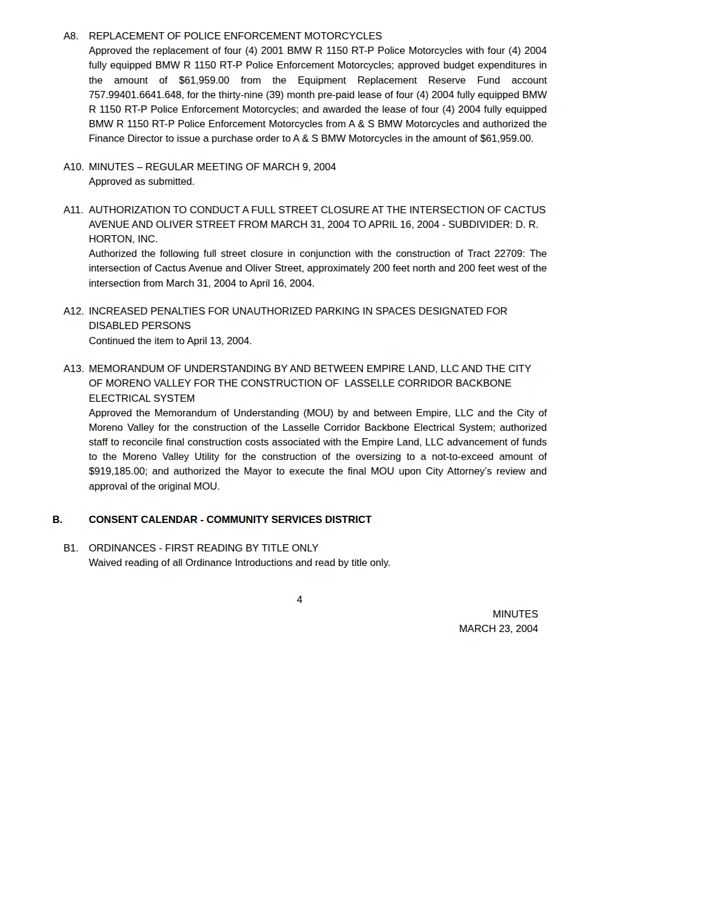A8.
REPLACEMENT OF POLICE ENFORCEMENT MOTORCYCLES
Approved the replacement of four (4) 2001 BMW R 1150 RT-P Police Motorcycles with four (4) 2004 fully equipped BMW R 1150 RT-P Police Enforcement Motorcycles; approved budget expenditures in the amount of $61,959.00 from the Equipment Replacement Reserve Fund account 757.99401.6641.648, for the thirty-nine (39) month pre-paid lease of four (4) 2004 fully equipped BMW R 1150 RT-P Police Enforcement Motorcycles; and awarded the lease of four (4) 2004 fully equipped BMW R 1150 RT-P Police Enforcement Motorcycles from A & S BMW Motorcycles and authorized the Finance Director to issue a purchase order to A & S BMW Motorcycles in the amount of $61,959.00.
A10.
MINUTES – REGULAR MEETING OF MARCH 9, 2004
Approved as submitted.
A11.
AUTHORIZATION TO CONDUCT A FULL STREET CLOSURE AT THE INTERSECTION OF CACTUS AVENUE AND OLIVER STREET FROM MARCH 31, 2004 TO APRIL 16, 2004 - SUBDIVIDER: D. R. HORTON, INC.
Authorized the following full street closure in conjunction with the construction of Tract 22709: The intersection of Cactus Avenue and Oliver Street, approximately 200 feet north and 200 feet west of the intersection from March 31, 2004 to April 16, 2004.
A12.
INCREASED PENALTIES FOR UNAUTHORIZED PARKING IN SPACES DESIGNATED FOR DISABLED PERSONS
Continued the item to April 13, 2004.
A13.
MEMORANDUM OF UNDERSTANDING BY AND BETWEEN EMPIRE LAND, LLC AND THE CITY OF MORENO VALLEY FOR THE CONSTRUCTION OF LASSELLE CORRIDOR BACKBONE ELECTRICAL SYSTEM
Approved the Memorandum of Understanding (MOU) by and between Empire, LLC and the City of Moreno Valley for the construction of the Lasselle Corridor Backbone Electrical System; authorized staff to reconcile final construction costs associated with the Empire Land, LLC advancement of funds to the Moreno Valley Utility for the construction of the oversizing to a not-to-exceed amount of $919,185.00; and authorized the Mayor to execute the final MOU upon City Attorney’s review and approval of the original MOU.
B.
CONSENT CALENDAR - COMMUNITY SERVICES DISTRICT
B1.
ORDINANCES - FIRST READING BY TITLE ONLY
Waived reading of all Ordinance Introductions and read by title only.
4
MINUTES
MARCH 23, 2004